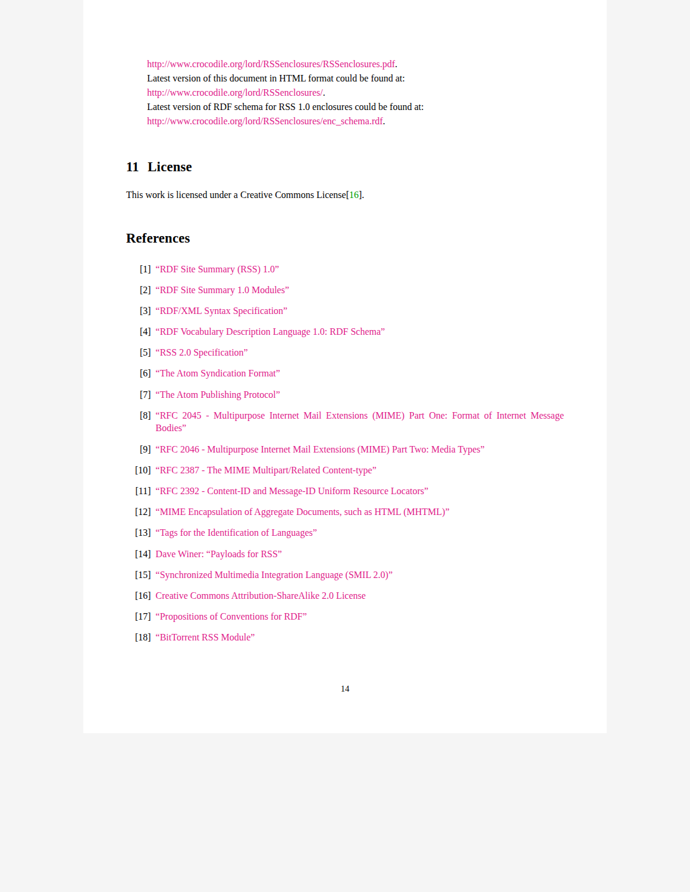http://www.crocodile.org/lord/RSSenclosures/RSSenclosures.pdf.
Latest version of this document in HTML format could be found at:
http://www.crocodile.org/lord/RSSenclosures/.
Latest version of RDF schema for RSS 1.0 enclosures could be found at:
http://www.crocodile.org/lord/RSSenclosures/enc_schema.rdf.
11 License
This work is licensed under a Creative Commons License[16].
References
[1]“RDF Site Summary (RSS) 1.0”
[2]“RDF Site Summary 1.0 Modules”
[3]“RDF/XML Syntax Specification”
[4]“RDF Vocabulary Description Language 1.0: RDF Schema”
[5]“RSS 2.0 Specification”
[6]“The Atom Syndication Format”
[7]“The Atom Publishing Protocol”
[8]“RFC 2045 - Multipurpose Internet Mail Extensions (MIME) Part One: Format of Internet Message Bodies”
[9]“RFC 2046 - Multipurpose Internet Mail Extensions (MIME) Part Two: Media Types”
[10]“RFC 2387 - The MIME Multipart/Related Content-type”
[11]“RFC 2392 - Content-ID and Message-ID Uniform Resource Locators”
[12]“MIME Encapsulation of Aggregate Documents, such as HTML (MHTML)”
[13]“Tags for the Identification of Languages”
[14] Dave Winer: “Payloads for RSS”
[15]“Synchronized Multimedia Integration Language (SMIL 2.0)”
[16] Creative Commons Attribution-ShareAlike 2.0 License
[17]“Propositions of Conventions for RDF”
[18]“BitTorrent RSS Module”
14